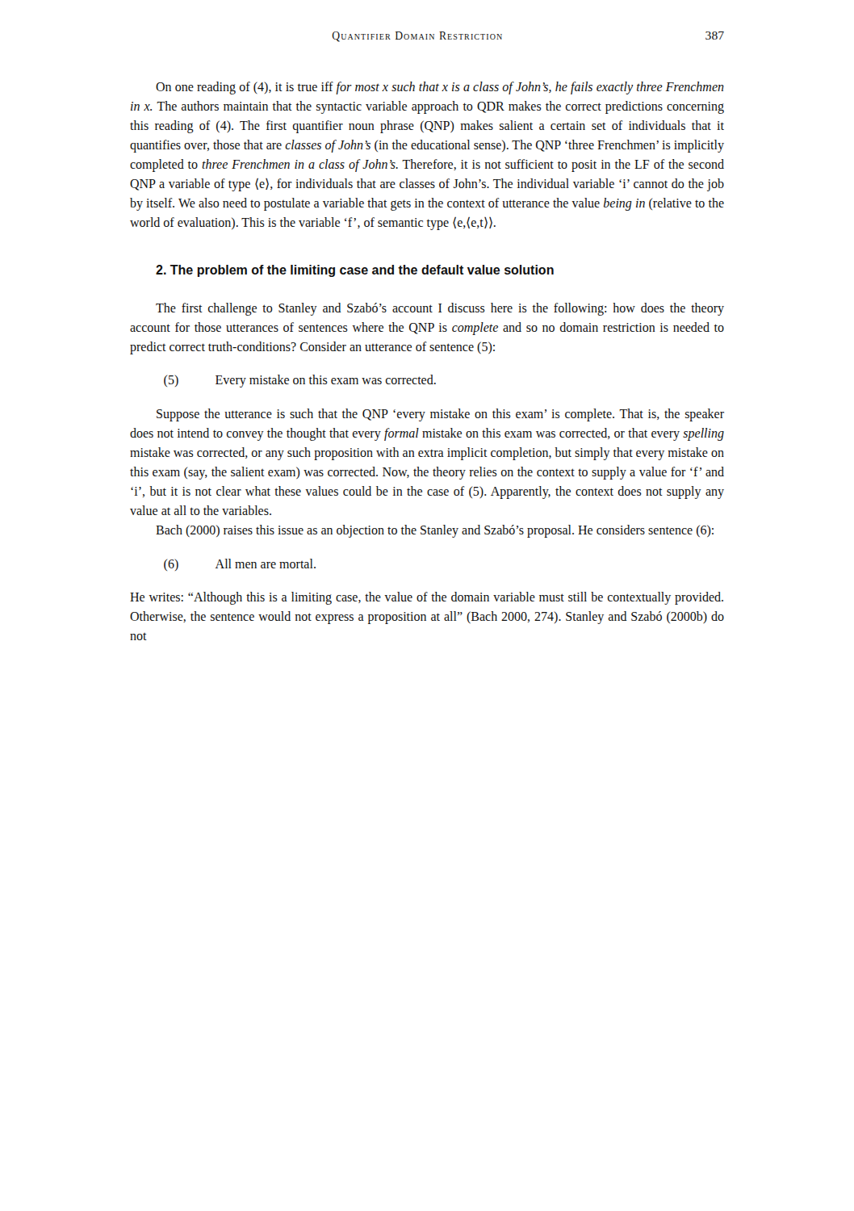Quantifier Domain Restriction 387
On one reading of (4), it is true iff for most x such that x is a class of John’s, he fails exactly three Frenchmen in x. The authors maintain that the syntactic variable approach to QDR makes the correct predictions concerning this reading of (4). The first quantifier noun phrase (QNP) makes salient a certain set of individuals that it quantifies over, those that are classes of John’s (in the educational sense). The QNP ‘three Frenchmen’ is implicitly completed to three Frenchmen in a class of John’s. Therefore, it is not sufficient to posit in the LF of the second QNP a variable of type ⟨e⟩, for individuals that are classes of John’s. The individual variable ‘i’ cannot do the job by itself. We also need to postulate a variable that gets in the context of utterance the value being in (relative to the world of evaluation). This is the variable ‘f’, of semantic type ⟨e,⟨e,t⟩⟩.
2. The problem of the limiting case and the default value solution
The first challenge to Stanley and Szabó’s account I discuss here is the following: how does the theory account for those utterances of sentences where the QNP is complete and so no domain restriction is needed to predict correct truth-conditions? Consider an utterance of sentence (5):
(5) Every mistake on this exam was corrected.
Suppose the utterance is such that the QNP ‘every mistake on this exam’ is complete. That is, the speaker does not intend to convey the thought that every formal mistake on this exam was corrected, or that every spelling mistake was corrected, or any such proposition with an extra implicit completion, but simply that every mistake on this exam (say, the salient exam) was corrected. Now, the theory relies on the context to supply a value for ‘f’ and ‘i’, but it is not clear what these values could be in the case of (5). Apparently, the context does not supply any value at all to the variables.
Bach (2000) raises this issue as an objection to the Stanley and Szabó’s proposal. He considers sentence (6):
(6) All men are mortal.
He writes: “Although this is a limiting case, the value of the domain variable must still be contextually provided. Otherwise, the sentence would not express a proposition at all” (Bach 2000, 274). Stanley and Szabó (2000b) do not